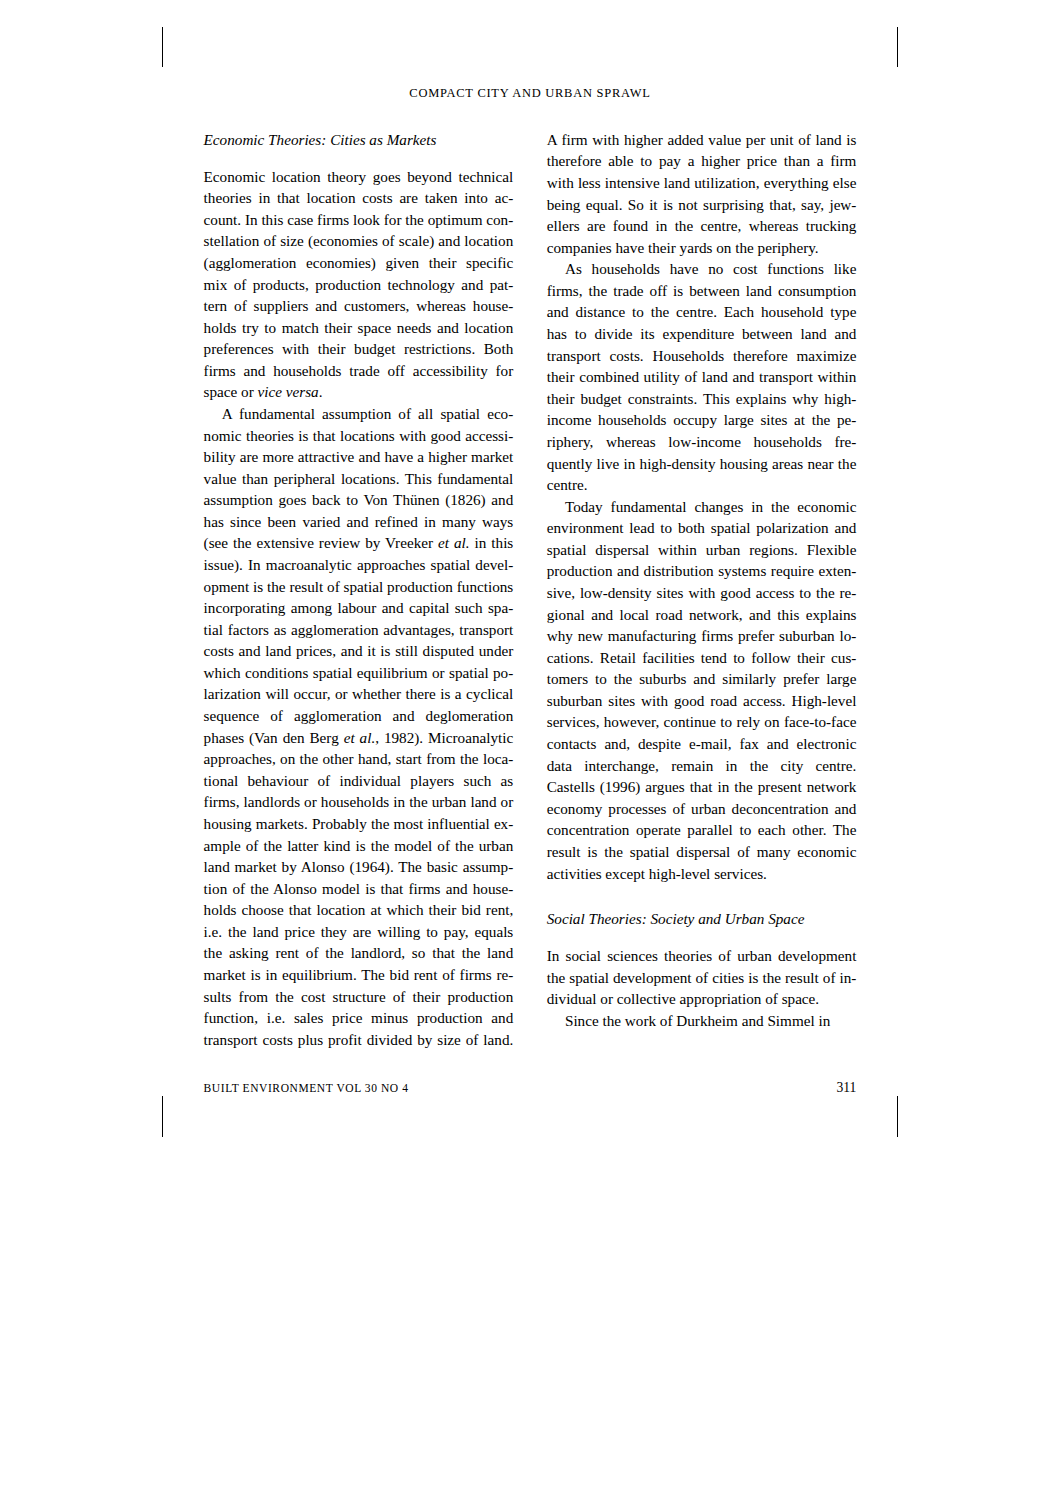Compact City and Urban Sprawl
Economic Theories: Cities as Markets
Economic location theory goes beyond technical theories in that location costs are taken into account. In this case firms look for the optimum constellation of size (economies of scale) and location (agglomeration economies) given their specific mix of products, production technology and pattern of suppliers and customers, whereas households try to match their space needs and location preferences with their budget restrictions. Both firms and households trade off accessibility for space or vice versa.
A fundamental assumption of all spatial economic theories is that locations with good accessibility are more attractive and have a higher market value than peripheral locations. This fundamental assumption goes back to Von Thünen (1826) and has since been varied and refined in many ways (see the extensive review by Vreeker et al. in this issue). In macroanalytic approaches spatial development is the result of spatial production functions incorporating among labour and capital such spatial factors as agglomeration advantages, transport costs and land prices, and it is still disputed under which conditions spatial equilibrium or spatial polarization will occur, or whether there is a cyclical sequence of agglomeration and deglomeration phases (Van den Berg et al., 1982). Microanalytic approaches, on the other hand, start from the locational behaviour of individual players such as firms, landlords or households in the urban land or housing markets. Probably the most influential example of the latter kind is the model of the urban land market by Alonso (1964). The basic assumption of the Alonso model is that firms and households choose that location at which their bid rent, i.e. the land price they are willing to pay, equals the asking rent of the landlord, so that the land market is in equilibrium. The bid rent of firms results from the cost structure of their production function, i.e. sales price minus production and transport costs plus profit divided by size of land. A firm with higher added value per unit of land is therefore able to pay a higher price than a firm with less intensive land utilization, everything else being equal. So it is not surprising that, say, jewellers are found in the centre, whereas trucking companies have their yards on the periphery.
As households have no cost functions like firms, the trade off is between land consumption and distance to the centre. Each household type has to divide its expenditure between land and transport costs. Households therefore maximize their combined utility of land and transport within their budget constraints. This explains why high-income households occupy large sites at the periphery, whereas low-income households frequently live in high-density housing areas near the centre.
Today fundamental changes in the economic environment lead to both spatial polarization and spatial dispersal within urban regions. Flexible production and distribution systems require extensive, low-density sites with good access to the regional and local road network, and this explains why new manufacturing firms prefer suburban locations. Retail facilities tend to follow their customers to the suburbs and similarly prefer large suburban sites with good road access. High-level services, however, continue to rely on face-to-face contacts and, despite e-mail, fax and electronic data interchange, remain in the city centre. Castells (1996) argues that in the present network economy processes of urban deconcentration and concentration operate parallel to each other. The result is the spatial dispersal of many economic activities except high-level services.
Social Theories: Society and Urban Space
In social sciences theories of urban development the spatial development of cities is the result of individual or collective appropriation of space.
Since the work of Durkheim and Simmel in
Built Environment Vol 30 No 4 311